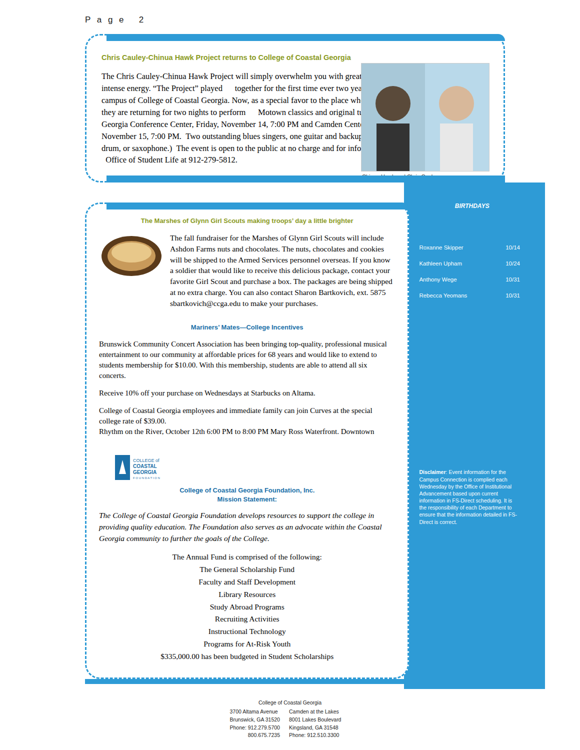P a g e 2
Chris Cauley-Chinua Hawk Project returns to College of Coastal Georgia
The Chris Cauley-Chinua Hawk Project will simply overwhelm you with great music and intense energy. “The Project” played together for the first time ever two years ago on the campus of College of Coastal Georgia. Now, as a special favor to the place where it all started, they are returning for two nights to perform Motown classics and original tunes. Southeast Georgia Conference Center, Friday, November 14, 7:00 PM and Camden Center, Saturday, November 15, 7:00 PM. Two outstanding blues singers, one guitar and backup musicians (bass, drum, or saxophone.) The event is open to the public at no charge and for information call the Office of Student Life at 912-279-5812.
Chinua Hawk and Chris Cauley
The Marshes of Glynn Girl Scouts making troops’ day a little brighter
The fall fundraiser for the Marshes of Glynn Girl Scouts will include Ashdon Farms nuts and chocolates. The nuts, chocolates and cookies will be shipped to the Armed Services personnel overseas. If you know a soldier that would like to receive this delicious package, contact your favorite Girl Scout and purchase a box. The packages are being shipped at no extra charge. You can also contact Sharon Bartkovich, ext. 5875 sbartkovich@ccga.edu to make your purchases.
Mariners’ Mates—College Incentives
Brunswick Community Concert Association has been bringing top-quality, professional musical entertainment to our community at affordable prices for 68 years and would like to extend to students membership for $10.00. With this membership, students are able to attend all six concerts.
Receive 10% off your purchase on Wednesdays at Starbucks on Altama.
College of Coastal Georgia employees and immediate family can join Curves at the special college rate of $39.00.
Rhythm on the River, October 12th 6:00 PM to 8:00 PM Mary Ross Waterfront. Downtown
College of Coastal Georgia Foundation, Inc.
Mission Statement:
The College of Coastal Georgia Foundation develops resources to support the college in providing quality education. The Foundation also serves as an advocate within the Coastal Georgia community to further the goals of the College.
The Annual Fund is comprised of the following:
The General Scholarship Fund
Faculty and Staff Development
Library Resources
Study Abroad Programs
Recruiting Activities
Instructional Technology
Programs for At-Risk Youth
$335,000.00 has been budgeted in Student Scholarships
BIRTHDAYS
| Roxanne Skipper | 10/14 |
| Kathleen Upham | 10/24 |
| Anthony Wege | 10/31 |
| Rebecca Yeomans | 10/31 |
Disclaimer: Event information for the Campus Connection is complied each Wednesday by the Office of Institutional Advancement based upon current information in FS-Direct scheduling. It is the responsibility of each Department to ensure that the information detailed in FS-Direct is correct.
College of Coastal Georgia
| 3700 Altama Avenue | Camden at the Lakes |
| Brunswick, GA 31520 | 8001 Lakes Boulevard |
| Phone: 912.279.5700 | Kingsland, GA 31548 |
| 800.675.7235 | Phone: 912.510.3300 |